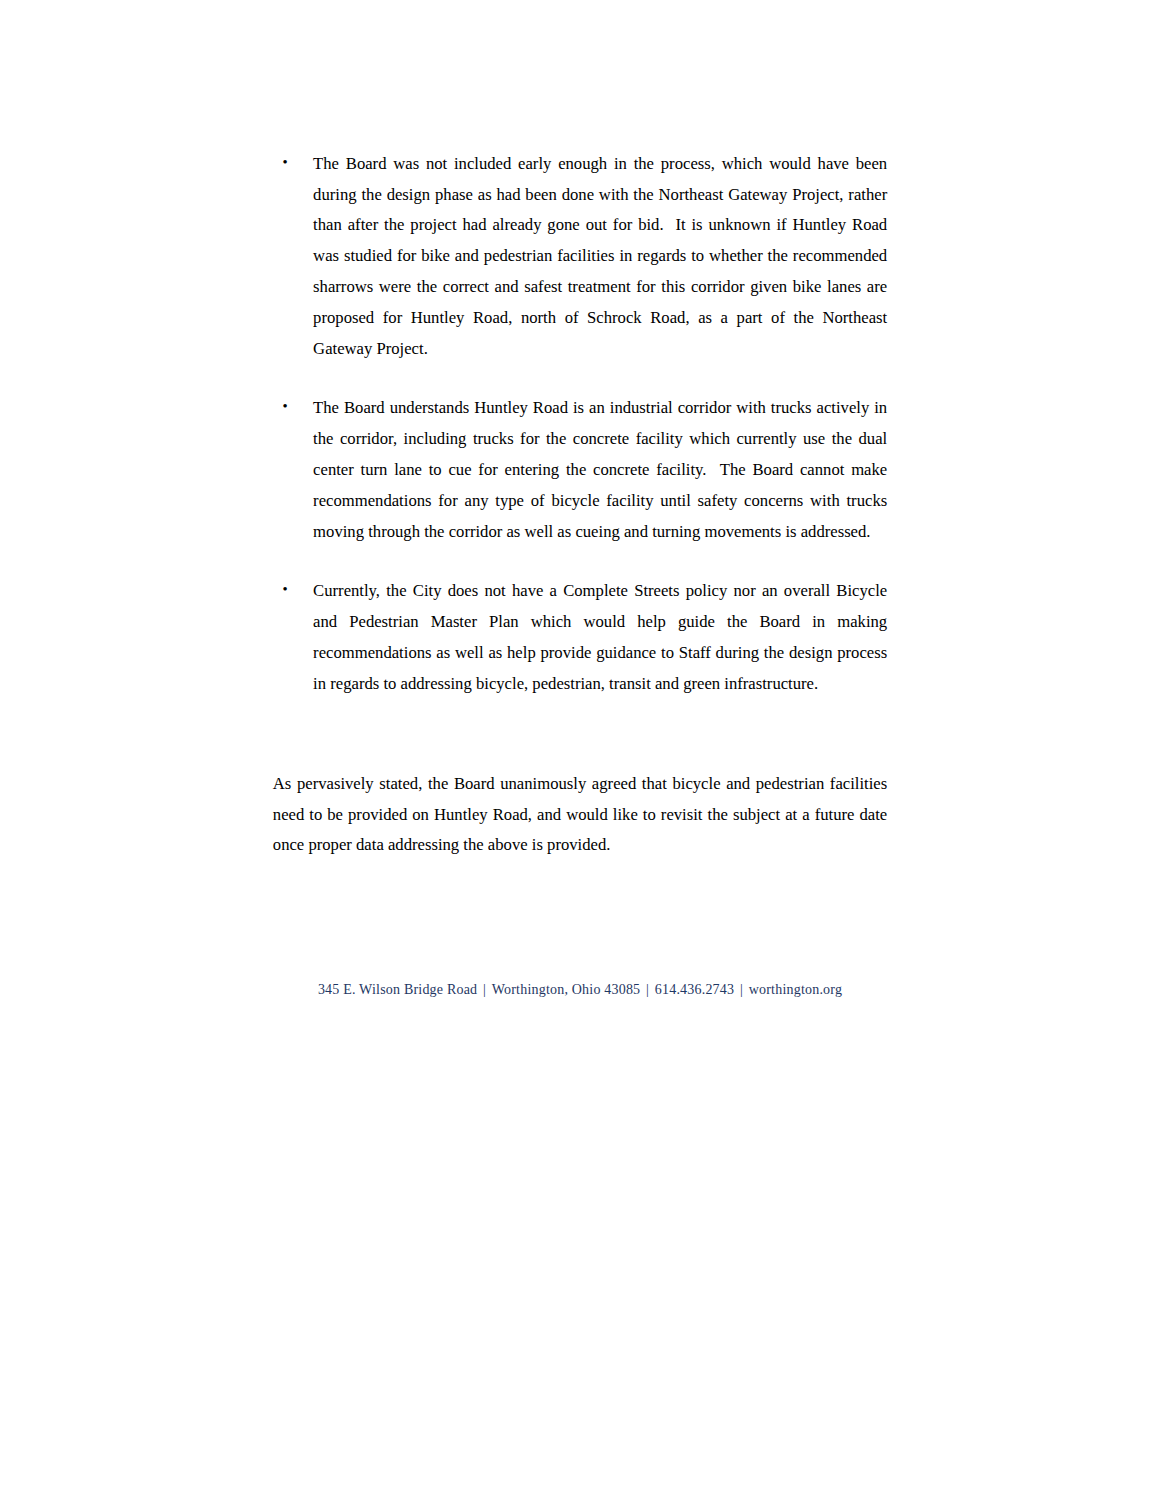The Board was not included early enough in the process, which would have been during the design phase as had been done with the Northeast Gateway Project, rather than after the project had already gone out for bid. It is unknown if Huntley Road was studied for bike and pedestrian facilities in regards to whether the recommended sharrows were the correct and safest treatment for this corridor given bike lanes are proposed for Huntley Road, north of Schrock Road, as a part of the Northeast Gateway Project.
The Board understands Huntley Road is an industrial corridor with trucks actively in the corridor, including trucks for the concrete facility which currently use the dual center turn lane to cue for entering the concrete facility. The Board cannot make recommendations for any type of bicycle facility until safety concerns with trucks moving through the corridor as well as cueing and turning movements is addressed.
Currently, the City does not have a Complete Streets policy nor an overall Bicycle and Pedestrian Master Plan which would help guide the Board in making recommendations as well as help provide guidance to Staff during the design process in regards to addressing bicycle, pedestrian, transit and green infrastructure.
As pervasively stated, the Board unanimously agreed that bicycle and pedestrian facilities need to be provided on Huntley Road, and would like to revisit the subject at a future date once proper data addressing the above is provided.
345 E. Wilson Bridge Road|Worthington, Ohio 43085|614.436.2743|worthington.org